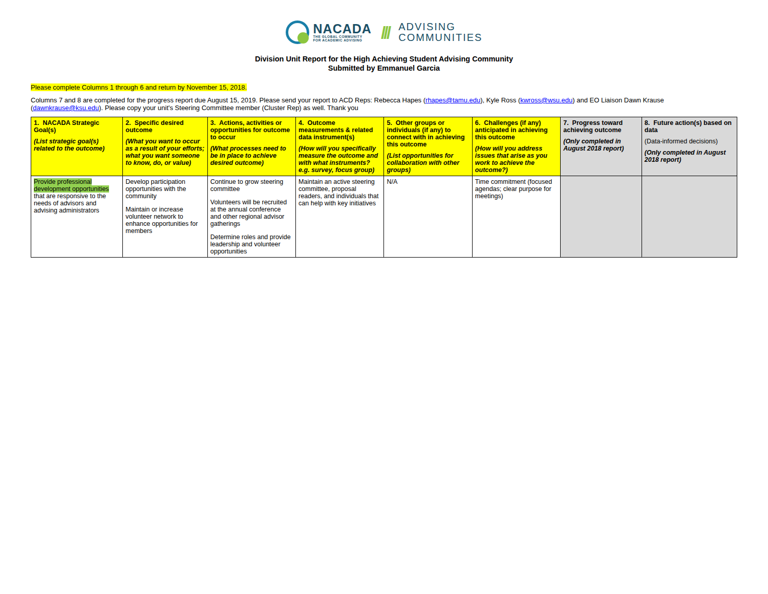NACADA
THE GLOBAL COMMUNITY
FOR ACADEMIC ADVISING
///
ADVISING
COMMUNITIES
Division Unit Report for the High Achieving Student Advising Community
Submitted by Emmanuel Garcia
Please complete Columns 1 through 6 and return by November 15, 2018.
Columns 7 and 8 are completed for the progress report due August 15, 2019. Please send your report to ACD Reps: Rebecca Hapes (rhapes@tamu.edu), Kyle Ross (kwross@wsu.edu) and EO Liaison Dawn Krause (dawnkrause@ksu.edu). Please copy your unit's Steering Committee member (Cluster Rep) as well. Thank you
| 1. NACADA Strategic Goal(s) (List strategic goal(s) related to the outcome) | 2. Specific desired outcome (What you want to occur as a result of your efforts; what you want someone to know, do, or value) | 3. Actions, activities or opportunities for outcome to occur (What processes need to be in place to achieve desired outcome) | 4. Outcome measurements & related data instrument(s) (How will you specifically measure the outcome and with what instruments? e.g. survey, focus group) | 5. Other groups or individuals (if any) to connect with in achieving this outcome (List opportunities for collaboration with other groups) | 6. Challenges (if any) anticipated in achieving this outcome (How will you address issues that arise as you work to achieve the outcome?) | 7. Progress toward achieving outcome (Only completed in August 2018 report) | 8. Future action(s) based on data (Data-informed decisions) (Only completed in August 2018 report) |
| --- | --- | --- | --- | --- | --- | --- | --- |
| Provide professional development opportunities that are responsive to the needs of advisors and advising administrators | Develop participation opportunities with the community Maintain or increase volunteer network to enhance opportunities for members | Continue to grow steering committee Volunteers will be recruited at the annual conference and other regional advisor gatherings Determine roles and provide leadership and volunteer opportunities | Maintain an active steering committee, proposal readers, and individuals that can help with key initiatives | N/A | Time commitment (focused agendas; clear purpose for meetings) | | |